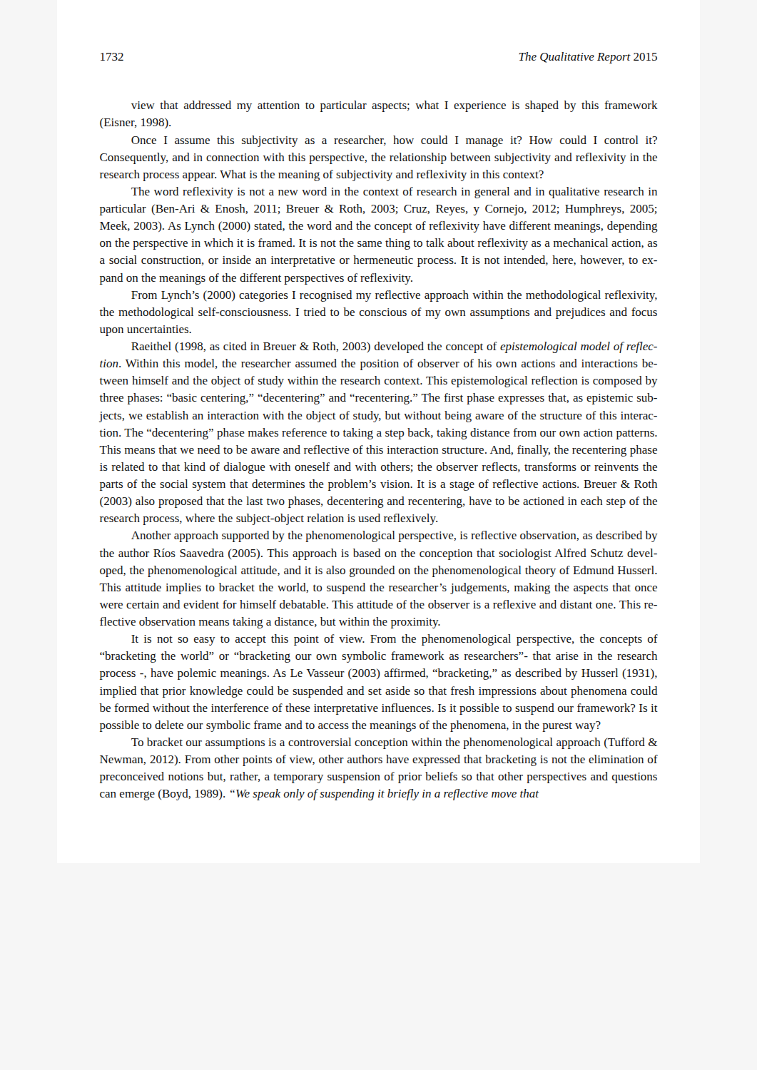1732 The Qualitative Report 2015
view that addressed my attention to particular aspects; what I experience is shaped by this framework (Eisner, 1998).
Once I assume this subjectivity as a researcher, how could I manage it? How could I control it? Consequently, and in connection with this perspective, the relationship between subjectivity and reflexivity in the research process appear. What is the meaning of subjectivity and reflexivity in this context?
The word reflexivity is not a new word in the context of research in general and in qualitative research in particular (Ben-Ari & Enosh, 2011; Breuer & Roth, 2003; Cruz, Reyes, y Cornejo, 2012; Humphreys, 2005; Meek, 2003). As Lynch (2000) stated, the word and the concept of reflexivity have different meanings, depending on the perspective in which it is framed. It is not the same thing to talk about reflexivity as a mechanical action, as a social construction, or inside an interpretative or hermeneutic process. It is not intended, here, however, to expand on the meanings of the different perspectives of reflexivity.
From Lynch’s (2000) categories I recognised my reflective approach within the methodological reflexivity, the methodological self-consciousness. I tried to be conscious of my own assumptions and prejudices and focus upon uncertainties.
Raeithel (1998, as cited in Breuer & Roth, 2003) developed the concept of epistemological model of reflection. Within this model, the researcher assumed the position of observer of his own actions and interactions between himself and the object of study within the research context. This epistemological reflection is composed by three phases: “basic centering,” “decentering” and “recentering.” The first phase expresses that, as epistemic subjects, we establish an interaction with the object of study, but without being aware of the structure of this interaction. The “decentering” phase makes reference to taking a step back, taking distance from our own action patterns. This means that we need to be aware and reflective of this interaction structure. And, finally, the recentering phase is related to that kind of dialogue with oneself and with others; the observer reflects, transforms or reinvents the parts of the social system that determines the problem’s vision. It is a stage of reflective actions. Breuer & Roth (2003) also proposed that the last two phases, decentering and recentering, have to be actioned in each step of the research process, where the subject-object relation is used reflexively.
Another approach supported by the phenomenological perspective, is reflective observation, as described by the author Ríos Saavedra (2005). This approach is based on the conception that sociologist Alfred Schutz developed, the phenomenological attitude, and it is also grounded on the phenomenological theory of Edmund Husserl. This attitude implies to bracket the world, to suspend the researcher’s judgements, making the aspects that once were certain and evident for himself debatable. This attitude of the observer is a reflexive and distant one. This reflective observation means taking a distance, but within the proximity.
It is not so easy to accept this point of view. From the phenomenological perspective, the concepts of “bracketing the world” or “bracketing our own symbolic framework as researchers”- that arise in the research process -, have polemic meanings. As Le Vasseur (2003) affirmed, “bracketing,” as described by Husserl (1931), implied that prior knowledge could be suspended and set aside so that fresh impressions about phenomena could be formed without the interference of these interpretative influences. Is it possible to suspend our framework? Is it possible to delete our symbolic frame and to access the meanings of the phenomena, in the purest way?
To bracket our assumptions is a controversial conception within the phenomenological approach (Tufford & Newman, 2012). From other points of view, other authors have expressed that bracketing is not the elimination of preconceived notions but, rather, a temporary suspension of prior beliefs so that other perspectives and questions can emerge (Boyd, 1989). “We speak only of suspending it briefly in a reflective move that